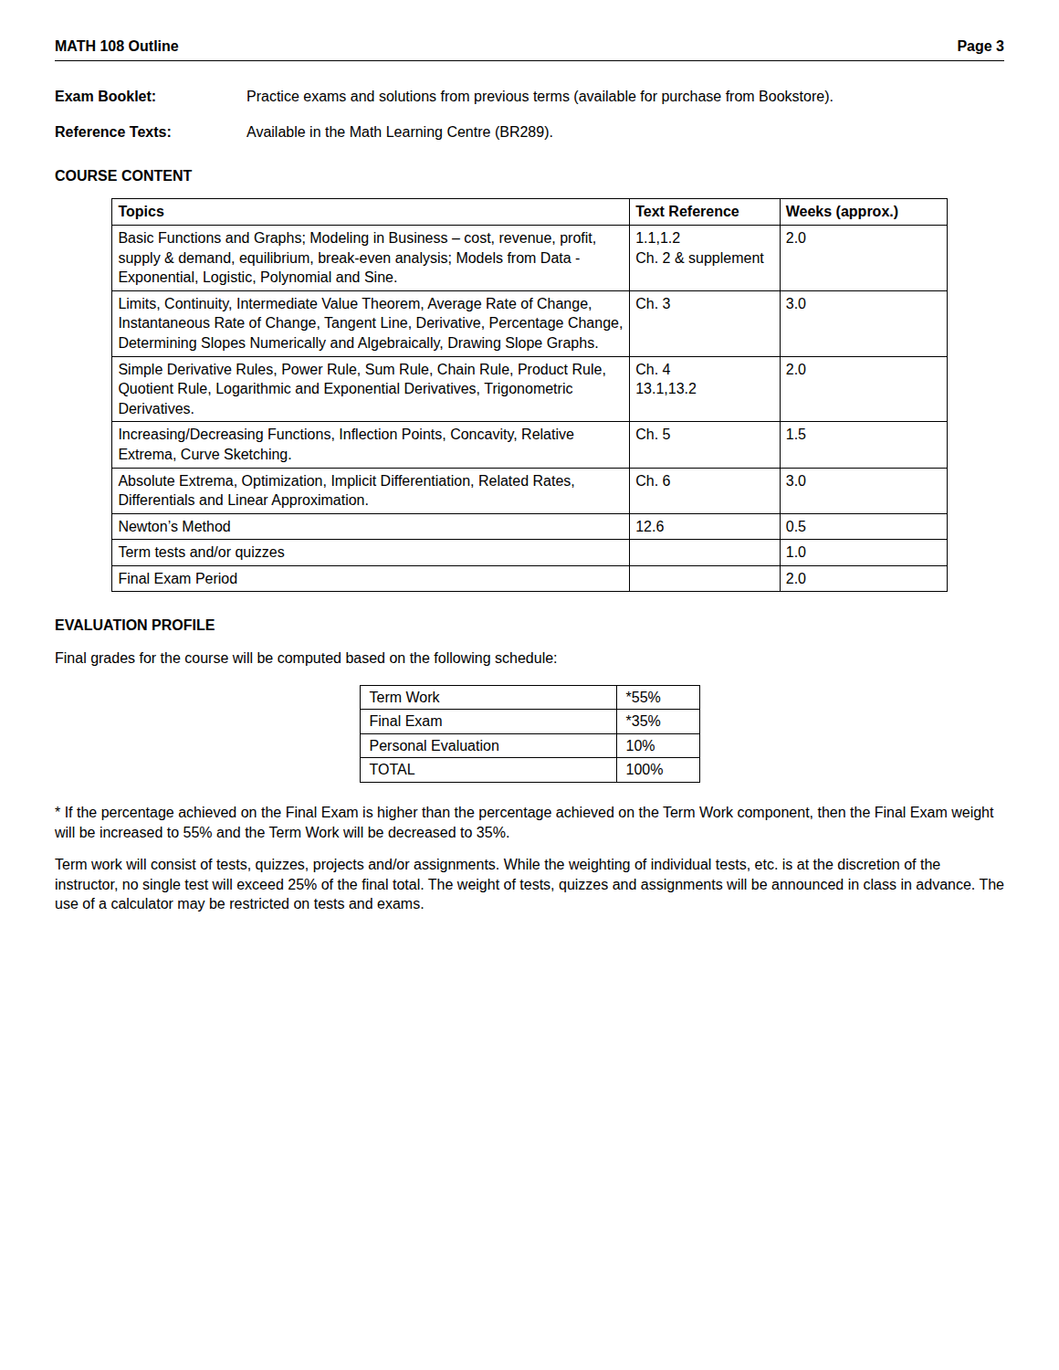MATH 108 Outline Page 3
Exam Booklet:
Practice exams and solutions from previous terms (available for purchase from Bookstore).
Reference Texts:
Available in the Math Learning Centre (BR289).
COURSE CONTENT
| Topics | Text Reference | Weeks (approx.) |
| --- | --- | --- |
| Basic Functions and Graphs; Modeling in Business – cost, revenue, profit, supply & demand, equilibrium, break-even analysis; Models from Data - Exponential, Logistic, Polynomial and Sine. | 1.1,1.2 Ch. 2 & supplement | 2.0 |
| Limits, Continuity, Intermediate Value Theorem, Average Rate of Change, Instantaneous Rate of Change, Tangent Line, Derivative, Percentage Change, Determining Slopes Numerically and Algebraically, Drawing Slope Graphs. | Ch. 3 | 3.0 |
| Simple Derivative Rules, Power Rule, Sum Rule, Chain Rule, Product Rule, Quotient Rule, Logarithmic and Exponential Derivatives, Trigonometric Derivatives. | Ch. 4 13.1,13.2 | 2.0 |
| Increasing/Decreasing Functions, Inflection Points, Concavity, Relative Extrema, Curve Sketching. | Ch. 5 | 1.5 |
| Absolute Extrema, Optimization, Implicit Differentiation, Related Rates, Differentials and Linear Approximation. | Ch. 6 | 3.0 |
| Newton’s Method | 12.6 | 0.5 |
| Term tests and/or quizzes | | 1.0 |
| Final Exam Period | | 2.0 |
EVALUATION PROFILE
Final grades for the course will be computed based on the following schedule:
| Term Work | *55% |
| Final Exam | *35% |
| Personal Evaluation | 10% |
| TOTAL | 100% |
* If the percentage achieved on the Final Exam is higher than the percentage achieved on the Term Work component, then the Final Exam weight will be increased to 55% and the Term Work will be decreased to 35%.
Term work will consist of tests, quizzes, projects and/or assignments. While the weighting of individual tests, etc. is at the discretion of the instructor, no single test will exceed 25% of the final total. The weight of tests, quizzes and assignments will be announced in class in advance. The use of a calculator may be restricted on tests and exams.